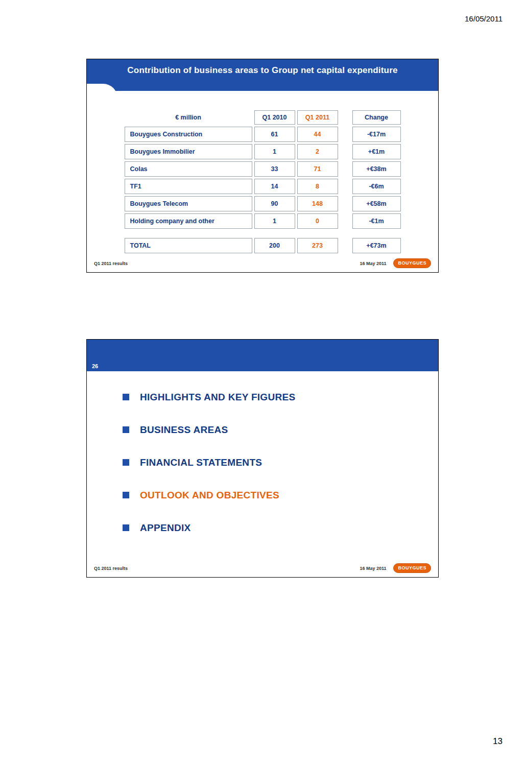16/05/2011
Contribution of business areas to Group net capital expenditure
25
| € million | Q1 2010 | Q1 2011 | | Change |
| --- | --- | --- | --- | --- |
| Bouygues Construction | 61 | 44 | | -€17m |
| Bouygues Immobilier | 1 | 2 | | +€1m |
| Colas | 33 | 71 | | +€38m |
| TF1 | 14 | 8 | | -€6m |
| Bouygues Telecom | 90 | 148 | | +€58m |
| Holding company and other | 1 | 0 | | -€1m |
| TOTAL | 200 | 273 | | +€73m |
Q1 2011 results 16 May 2011 BOUYGUES
26
HIGHLIGHTS AND KEY FIGURES
BUSINESS AREAS
FINANCIAL STATEMENTS
OUTLOOK AND OBJECTIVES
APPENDIX
Q1 2011 results 16 May 2011 BOUYGUES
13